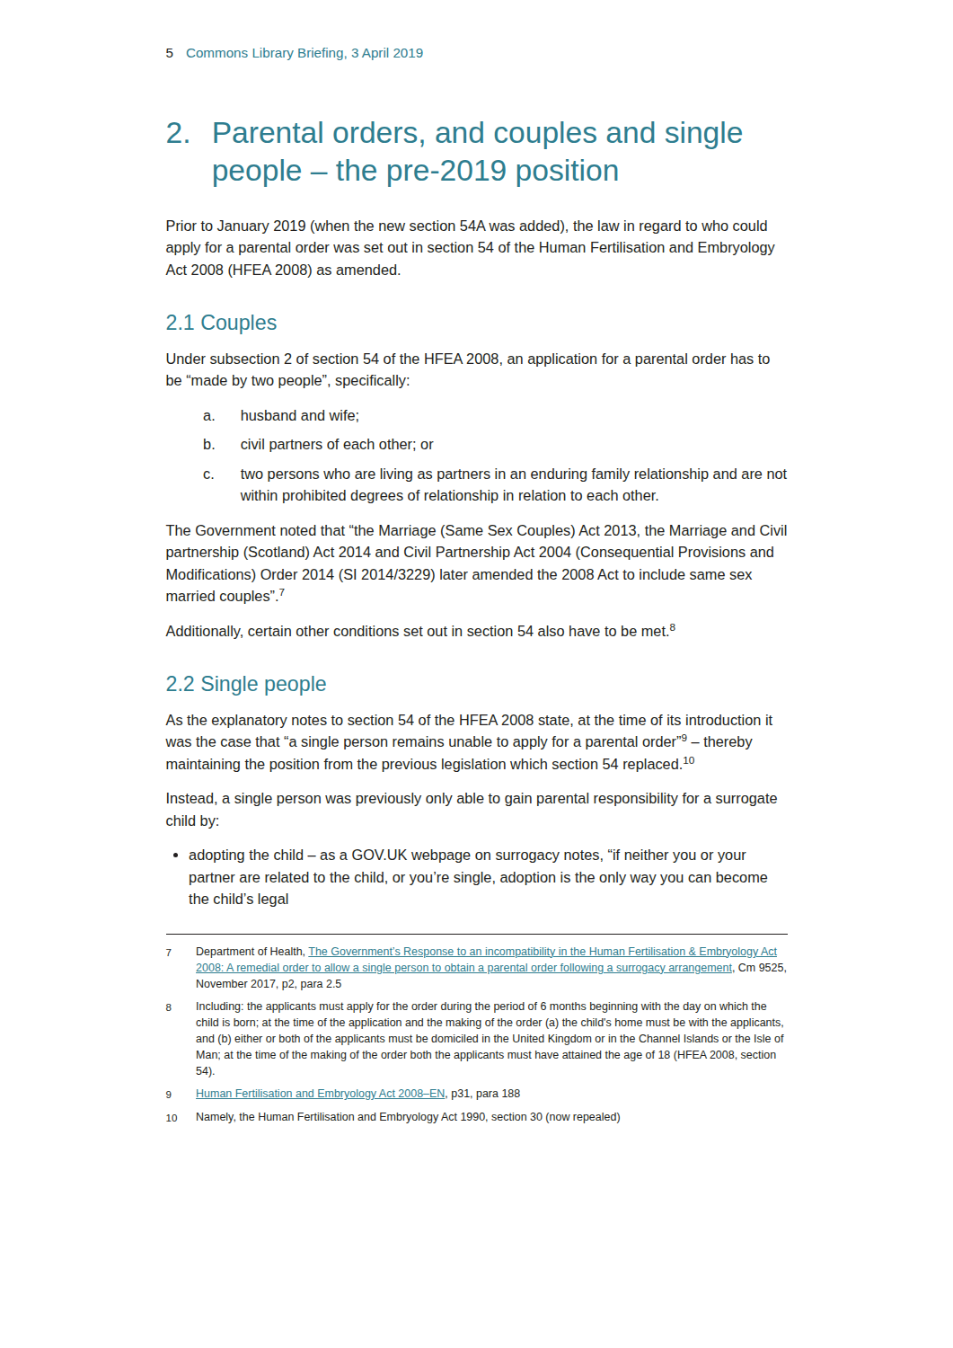5 Commons Library Briefing, 3 April 2019
2. Parental orders, and couples and single people – the pre-2019 position
Prior to January 2019 (when the new section 54A was added), the law in regard to who could apply for a parental order was set out in section 54 of the Human Fertilisation and Embryology Act 2008 (HFEA 2008) as amended.
2.1 Couples
Under subsection 2 of section 54 of the HFEA 2008, an application for a parental order has to be “made by two people”, specifically:
a. husband and wife;
b. civil partners of each other; or
c. two persons who are living as partners in an enduring family relationship and are not within prohibited degrees of relationship in relation to each other.
The Government noted that “the Marriage (Same Sex Couples) Act 2013, the Marriage and Civil partnership (Scotland) Act 2014 and Civil Partnership Act 2004 (Consequential Provisions and Modifications) Order 2014 (SI 2014/3229) later amended the 2008 Act to include same sex married couples”.7
Additionally, certain other conditions set out in section 54 also have to be met.8
2.2 Single people
As the explanatory notes to section 54 of the HFEA 2008 state, at the time of its introduction it was the case that “a single person remains unable to apply for a parental order”9 – thereby maintaining the position from the previous legislation which section 54 replaced.10
Instead, a single person was previously only able to gain parental responsibility for a surrogate child by:
adopting the child – as a GOV.UK webpage on surrogacy notes, “if neither you or your partner are related to the child, or you’re single, adoption is the only way you can become the child’s legal
7 Department of Health, The Government’s Response to an incompatibility in the Human Fertilisation & Embryology Act 2008: A remedial order to allow a single person to obtain a parental order following a surrogacy arrangement, Cm 9525, November 2017, p2, para 2.5
8 Including: the applicants must apply for the order during the period of 6 months beginning with the day on which the child is born; at the time of the application and the making of the order (a) the child's home must be with the applicants, and (b) either or both of the applicants must be domiciled in the United Kingdom or in the Channel Islands or the Isle of Man; at the time of the making of the order both the applicants must have attained the age of 18 (HFEA 2008, section 54).
9 Human Fertilisation and Embryology Act 2008–EN, p31, para 188
10 Namely, the Human Fertilisation and Embryology Act 1990, section 30 (now repealed)